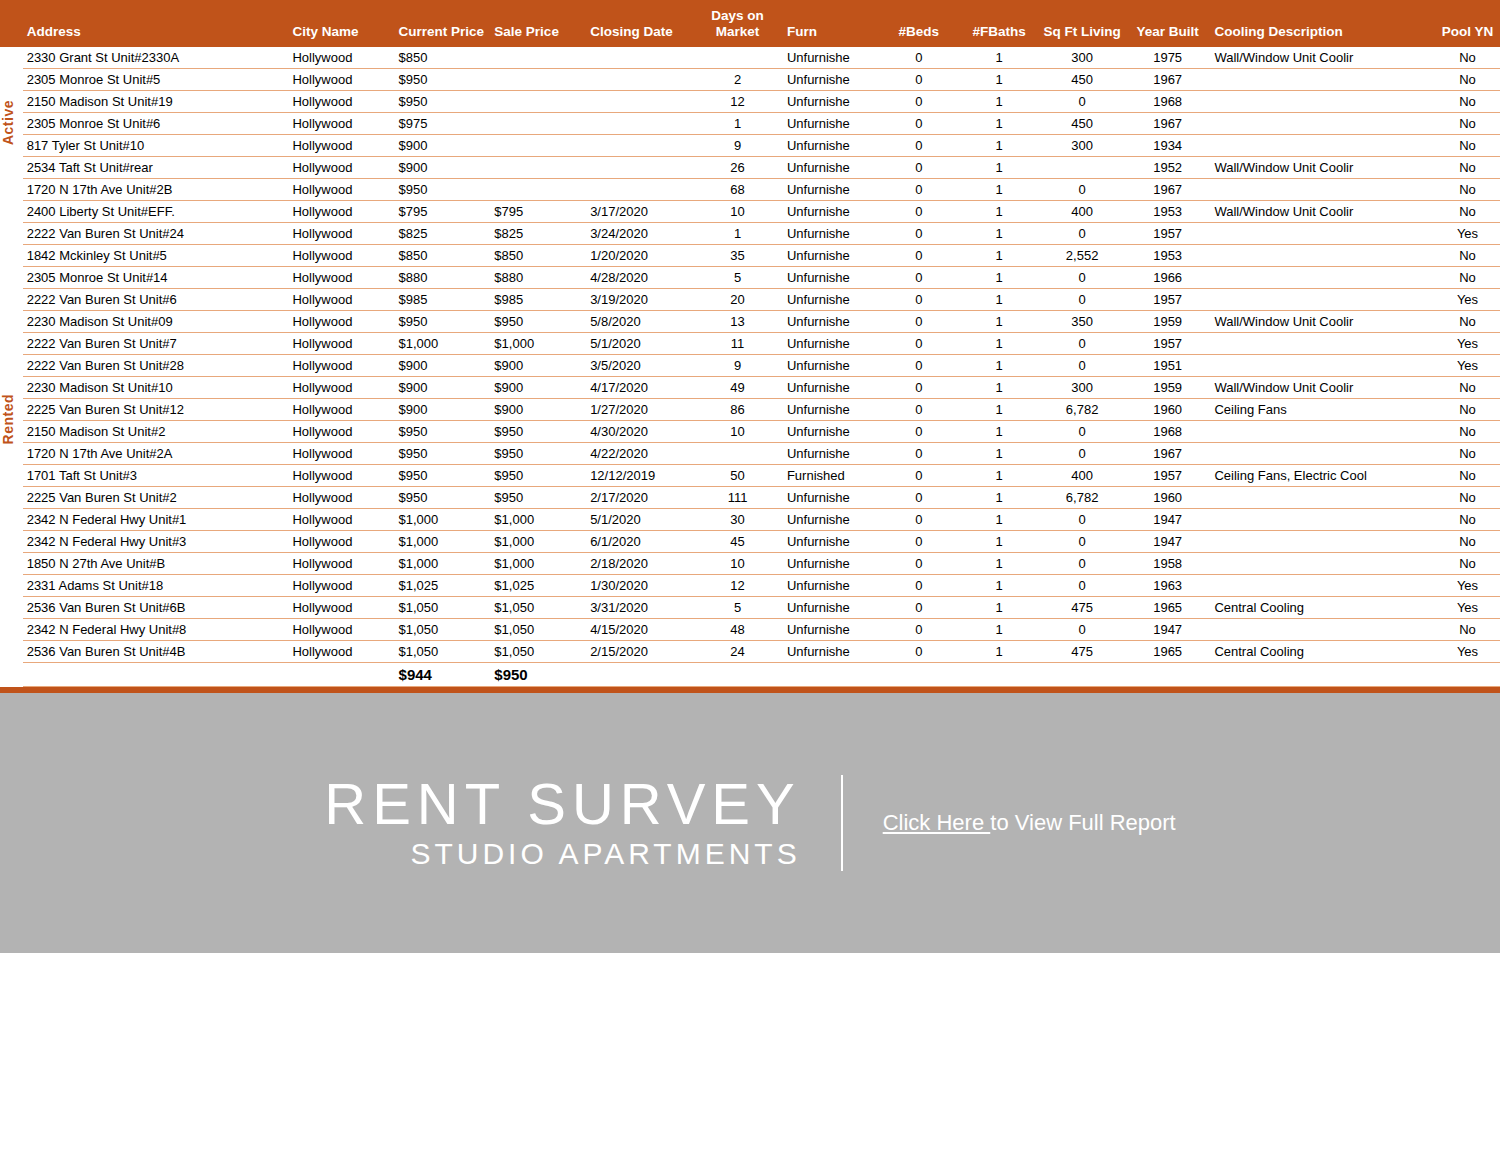| | Address | City Name | Current Price | Sale Price | Closing Date | Days on Market | Furn | #Beds | #FBaths | Sq Ft Living | Year Built | Cooling Description | Pool YN |
| --- | --- | --- | --- | --- | --- | --- | --- | --- | --- | --- | --- | --- | --- |
| Active | 2330 Grant St Unit#2330A | Hollywood | $850 | | | | Unfurnishe | 0 | 1 | 300 | 1975 | Wall/Window Unit Coolir | No |
| 2305 Monroe St Unit#5 | Hollywood | $950 | | | 2 | Unfurnishe | 0 | 1 | 450 | 1967 | | No |
| 2150 Madison St Unit#19 | Hollywood | $950 | | | 12 | Unfurnishe | 0 | 1 | 0 | 1968 | | No |
| 2305 Monroe St Unit#6 | Hollywood | $975 | | | 1 | Unfurnishe | 0 | 1 | 450 | 1967 | | No |
| 817 Tyler St Unit#10 | Hollywood | $900 | | | 9 | Unfurnishe | 0 | 1 | 300 | 1934 | | No |
| 2534 Taft St Unit#rear | Hollywood | $900 | | | 26 | Unfurnishe | 0 | 1 | | 1952 | Wall/Window Unit Coolir | No |
| 1720 N 17th Ave Unit#2B | Hollywood | $950 | | | 68 | Unfurnishe | 0 | 1 | 0 | 1967 | | No |
| Rented | 2400 Liberty St Unit#EFF. | Hollywood | $795 | $795 | 3/17/2020 | 10 | Unfurnishe | 0 | 1 | 400 | 1953 | Wall/Window Unit Coolir | No |
| 2222 Van Buren St Unit#24 | Hollywood | $825 | $825 | 3/24/2020 | 1 | Unfurnishe | 0 | 1 | 0 | 1957 | | Yes |
| 1842 Mckinley St Unit#5 | Hollywood | $850 | $850 | 1/20/2020 | 35 | Unfurnishe | 0 | 1 | 2,552 | 1953 | | No |
| 2305 Monroe St Unit#14 | Hollywood | $880 | $880 | 4/28/2020 | 5 | Unfurnishe | 0 | 1 | 0 | 1966 | | No |
| 2222 Van Buren St Unit#6 | Hollywood | $985 | $985 | 3/19/2020 | 20 | Unfurnishe | 0 | 1 | 0 | 1957 | | Yes |
| 2230 Madison St Unit#09 | Hollywood | $950 | $950 | 5/8/2020 | 13 | Unfurnishe | 0 | 1 | 350 | 1959 | Wall/Window Unit Coolir | No |
| 2222 Van Buren St Unit#7 | Hollywood | $1,000 | $1,000 | 5/1/2020 | 11 | Unfurnishe | 0 | 1 | 0 | 1957 | | Yes |
| 2222 Van Buren St Unit#28 | Hollywood | $900 | $900 | 3/5/2020 | 9 | Unfurnishe | 0 | 1 | 0 | 1951 | | Yes |
| 2230 Madison St Unit#10 | Hollywood | $900 | $900 | 4/17/2020 | 49 | Unfurnishe | 0 | 1 | 300 | 1959 | Wall/Window Unit Coolir | No |
| 2225 Van Buren St Unit#12 | Hollywood | $900 | $900 | 1/27/2020 | 86 | Unfurnishe | 0 | 1 | 6,782 | 1960 | Ceiling Fans | No |
| 2150 Madison St Unit#2 | Hollywood | $950 | $950 | 4/30/2020 | 10 | Unfurnishe | 0 | 1 | 0 | 1968 | | No |
| 1720 N 17th Ave Unit#2A | Hollywood | $950 | $950 | 4/22/2020 | | Unfurnishe | 0 | 1 | 0 | 1967 | | No |
| 1701 Taft St Unit#3 | Hollywood | $950 | $950 | 12/12/2019 | 50 | Furnished | 0 | 1 | 400 | 1957 | Ceiling Fans, Electric Cool | No |
| 2225 Van Buren St Unit#2 | Hollywood | $950 | $950 | 2/17/2020 | 111 | Unfurnishe | 0 | 1 | 6,782 | 1960 | | No |
| 2342 N Federal Hwy Unit#1 | Hollywood | $1,000 | $1,000 | 5/1/2020 | 30 | Unfurnishe | 0 | 1 | 0 | 1947 | | No |
| 2342 N Federal Hwy Unit#3 | Hollywood | $1,000 | $1,000 | 6/1/2020 | 45 | Unfurnishe | 0 | 1 | 0 | 1947 | | No |
| 1850 N 27th Ave Unit#B | Hollywood | $1,000 | $1,000 | 2/18/2020 | 10 | Unfurnishe | 0 | 1 | 0 | 1958 | | No |
| 2331 Adams St Unit#18 | Hollywood | $1,025 | $1,025 | 1/30/2020 | 12 | Unfurnishe | 0 | 1 | 0 | 1963 | | Yes |
| 2536 Van Buren St Unit#6B | Hollywood | $1,050 | $1,050 | 3/31/2020 | 5 | Unfurnishe | 0 | 1 | 475 | 1965 | Central Cooling | Yes |
| 2342 N Federal Hwy Unit#8 | Hollywood | $1,050 | $1,050 | 4/15/2020 | 48 | Unfurnishe | 0 | 1 | 0 | 1947 | | No |
| | 2536 Van Buren St Unit#4B | Hollywood | $1,050 | $1,050 | 2/15/2020 | 24 | Unfurnishe | 0 | 1 | 475 | 1965 | Central Cooling | Yes |
| | | | $944 | $950 | | | | | | | | | |
RENT SURVEY
STUDIO APARTMENTS
Click Here to View Full Report